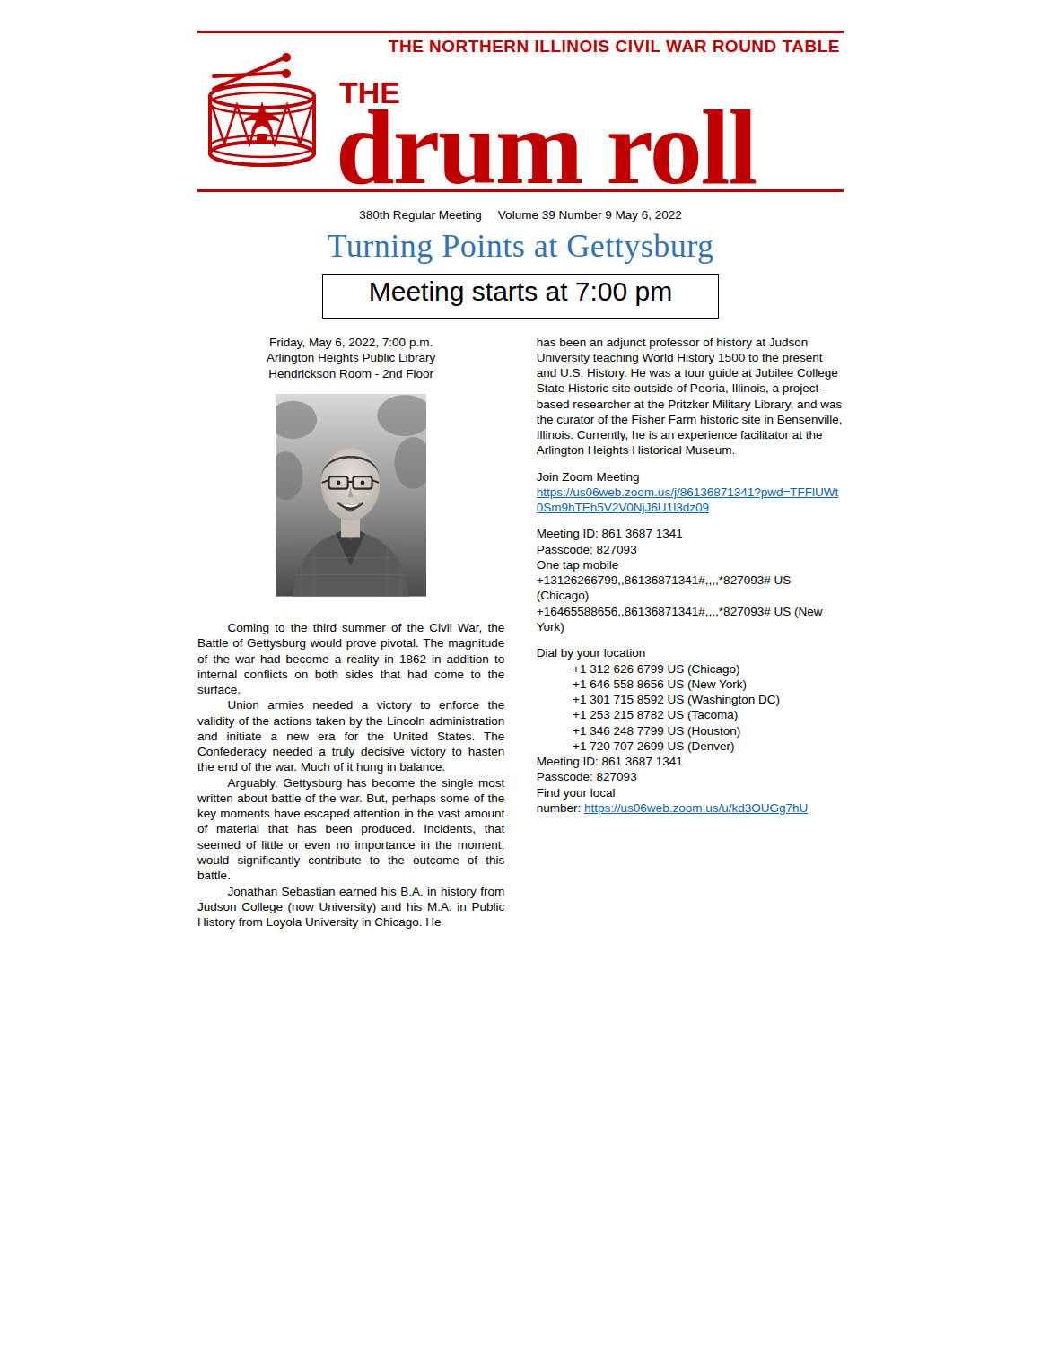THE NORTHERN ILLINOIS CIVIL WAR ROUND TABLE
THE
drum roll
380th Regular Meeting Volume 39 Number 9 May 6, 2022
Turning Points at Gettysburg
Meeting starts at 7:00 pm
Friday, May 6, 2022, 7:00 p.m.
Arlington Heights Public Library
Hendrickson Room - 2nd Floor
Coming to the third summer of the Civil War, the Battle of Gettysburg would prove pivotal. The magnitude of the war had become a reality in 1862 in addition to internal conflicts on both sides that had come to the surface.
Union armies needed a victory to enforce the validity of the actions taken by the Lincoln administration and initiate a new era for the United States. The Confederacy needed a truly decisive victory to hasten the end of the war. Much of it hung in balance.
Arguably, Gettysburg has become the single most written about battle of the war. But, perhaps some of the key moments have escaped attention in the vast amount of material that has been produced. Incidents, that seemed of little or even no importance in the moment, would significantly contribute to the outcome of this battle.
Jonathan Sebastian earned his B.A. in history from Judson College (now University) and his M.A. in Public History from Loyola University in Chicago. He
has been an adjunct professor of history at Judson University teaching World History 1500 to the present and U.S. History. He was a tour guide at Jubilee College State Historic site outside of Peoria, Illinois, a project-based researcher at the Pritzker Military Library, and was the curator of the Fisher Farm historic site in Bensenville, Illinois. Currently, he is an experience facilitator at the Arlington Heights Historical Museum.
Join Zoom Meeting
https://us06web.zoom.us/j/86136871341?pwd=TFFlUWt0Sm9hTEh5V2V0NjJ6U1l3dz09
Meeting ID: 861 3687 1341
Passcode: 827093
One tap mobile
+13126266799,,86136871341#,,,,*827093# US (Chicago)
+16465588656,,86136871341#,,,,*827093# US (New York)
Dial by your location
+1 312 626 6799 US (Chicago)
+1 646 558 8656 US (New York)
+1 301 715 8592 US (Washington DC)
+1 253 215 8782 US (Tacoma)
+1 346 248 7799 US (Houston)
+1 720 707 2699 US (Denver)
Meeting ID: 861 3687 1341
Passcode: 827093
Find your local
number: https://us06web.zoom.us/u/kd3OUGg7hU